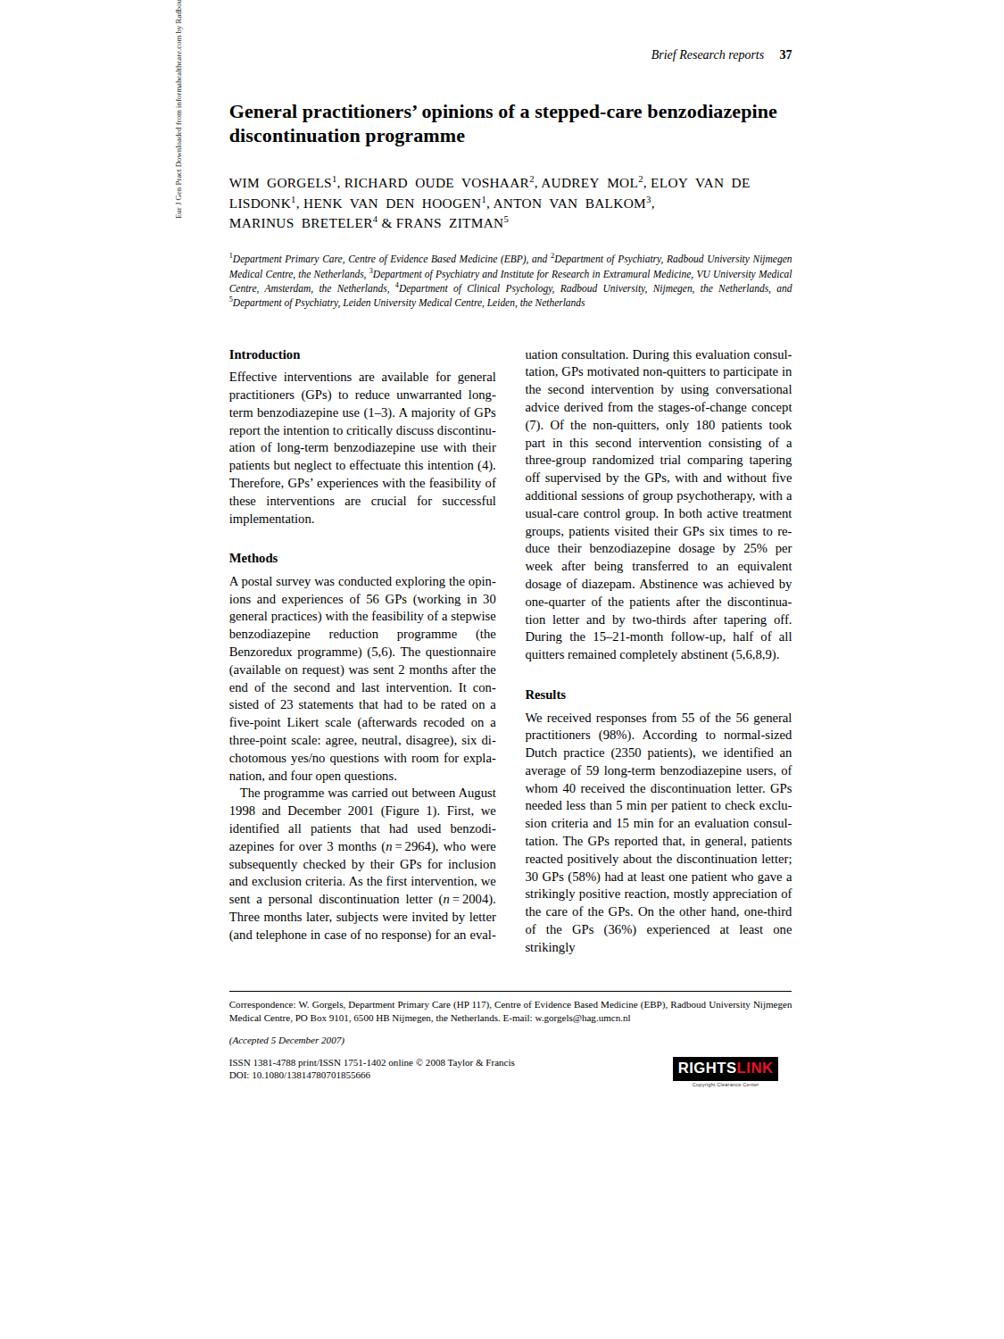Eur J Gen Pract Downloaded from informahealthcare.com by Radboud Universiteit Nijmegen on 03/08/12 For personal use only.
Brief Research reports 37
General practitioners’ opinions of a stepped-care benzodiazepine
discontinuation programme
WIM GORGELS1, RICHARD OUDE VOSHAAR2, AUDREY MOL2, ELOY VAN DE
LISDONK1, HENK VAN DEN HOOGEN1, ANTON VAN BALKOM3,
MARINUS BRETELER4 & FRANS ZITMAN5
1Department Primary Care, Centre of Evidence Based Medicine (EBP), and 2Department of Psychiatry, Radboud University Nijmegen Medical Centre, the Netherlands, 3Department of Psychiatry and Institute for Research in Extramural Medicine, VU University Medical Centre, Amsterdam, the Netherlands, 4Department of Clinical Psychology, Radboud University, Nijmegen, the Netherlands, and 5Department of Psychiatry, Leiden University Medical Centre, Leiden, the Netherlands
Introduction
Effective interventions are available for general practitioners (GPs) to reduce unwarranted long-term benzodiazepine use (1–3). A majority of GPs report the intention to critically discuss discontinuation of long-term benzodiazepine use with their patients but neglect to effectuate this intention (4). Therefore, GPs’ experiences with the feasibility of these interventions are crucial for successful implementation.
Methods
A postal survey was conducted exploring the opinions and experiences of 56 GPs (working in 30 general practices) with the feasibility of a stepwise benzodiazepine reduction programme (the Benzoredux programme) (5,6). The questionnaire (available on request) was sent 2 months after the end of the second and last intervention. It consisted of 23 statements that had to be rated on a five-point Likert scale (afterwards recoded on a three-point scale: agree, neutral, disagree), six dichotomous yes/no questions with room for explanation, and four open questions.
The programme was carried out between August 1998 and December 2001 (Figure 1). First, we identified all patients that had used benzodiazepines for over 3 months (n = 2964), who were subsequently checked by their GPs for inclusion and exclusion criteria. As the first intervention, we sent a personal discontinuation letter (n = 2004). Three months later, subjects were invited by letter (and telephone in case of no response) for an evaluation consultation. During this evaluation consultation, GPs motivated non-quitters to participate in the second intervention by using conversational advice derived from the stages-of-change concept (7). Of the non-quitters, only 180 patients took part in this second intervention consisting of a three-group randomized trial comparing tapering off supervised by the GPs, with and without five additional sessions of group psychotherapy, with a usual-care control group. In both active treatment groups, patients visited their GPs six times to reduce their benzodiazepine dosage by 25% per week after being transferred to an equivalent dosage of diazepam. Abstinence was achieved by one-quarter of the patients after the discontinuation letter and by two-thirds after tapering off. During the 15–21-month follow-up, half of all quitters remained completely abstinent (5,6,8,9).
Results
We received responses from 55 of the 56 general practitioners (98%). According to normal-sized Dutch practice (2350 patients), we identified an average of 59 long-term benzodiazepine users, of whom 40 received the discontinuation letter. GPs needed less than 5 min per patient to check exclusion criteria and 15 min for an evaluation consultation. The GPs reported that, in general, patients reacted positively about the discontinuation letter; 30 GPs (58%) had at least one patient who gave a strikingly positive reaction, mostly appreciation of the care of the GPs. On the other hand, one-third of the GPs (36%) experienced at least one strikingly
Correspondence: W. Gorgels, Department Primary Care (HP 117), Centre of Evidence Based Medicine (EBP), Radboud University Nijmegen Medical Centre, PO Box 9101, 6500 HB Nijmegen, the Netherlands. E-mail: w.gorgels@hag.umcn.nl
(Accepted 5 December 2007)
ISSN 1381-4788 print/ISSN 1751-1402 online © 2008 Taylor & Francis DOI: 10.1080/13814780701855666
RIGHTSLINK
Copyright Clearance Center